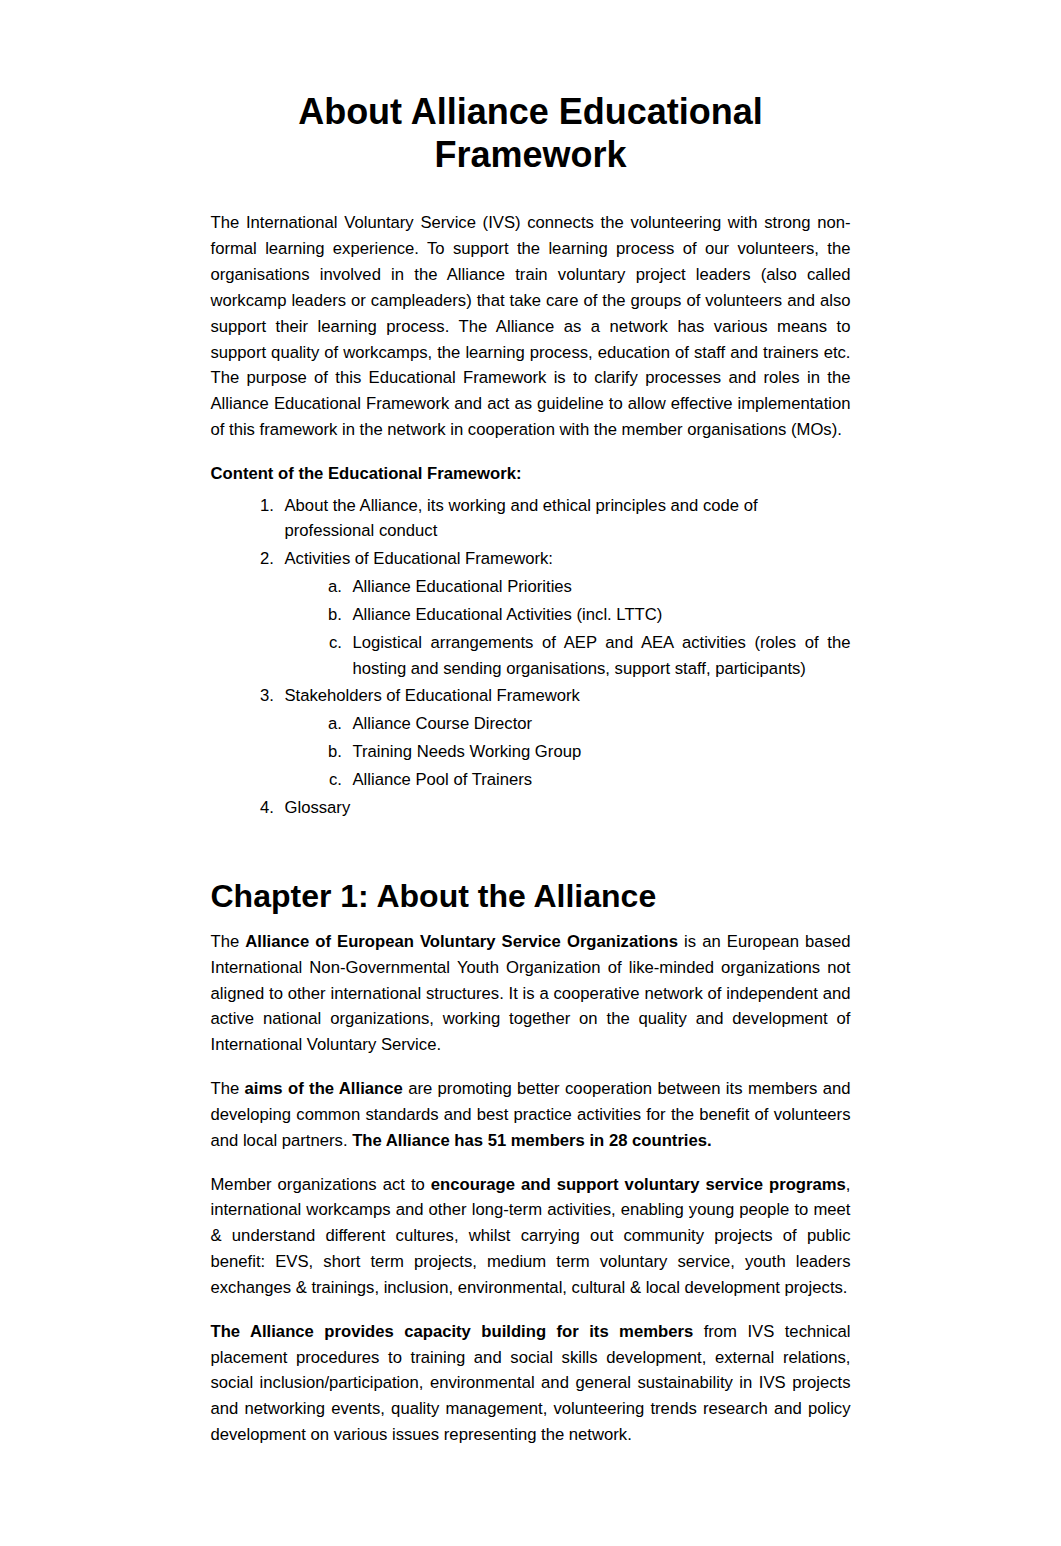About Alliance Educational Framework
The International Voluntary Service (IVS) connects the volunteering with strong non-formal learning experience. To support the learning process of our volunteers, the organisations involved in the Alliance train voluntary project leaders (also called workcamp leaders or campleaders) that take care of the groups of volunteers and also support their learning process. The Alliance as a network has various means to support quality of workcamps, the learning process, education of staff and trainers etc. The purpose of this Educational Framework is to clarify processes and roles in the Alliance Educational Framework and act as guideline to allow effective implementation of this framework in the network in cooperation with the member organisations (MOs).
Content of the Educational Framework:
About the Alliance, its working and ethical principles and code of professional conduct
Activities of Educational Framework:
Alliance Educational Priorities
Alliance Educational Activities (incl. LTTC)
Logistical arrangements of AEP and AEA activities (roles of the hosting and sending organisations, support staff, participants)
Stakeholders of Educational Framework
Alliance Course Director
Training Needs Working Group
Alliance Pool of Trainers
Glossary
Chapter 1: About the Alliance
The Alliance of European Voluntary Service Organizations is an European based International Non-Governmental Youth Organization of like-minded organizations not aligned to other international structures. It is a cooperative network of independent and active national organizations, working together on the quality and development of International Voluntary Service.
The aims of the Alliance are promoting better cooperation between its members and developing common standards and best practice activities for the benefit of volunteers and local partners. The Alliance has 51 members in 28 countries.
Member organizations act to encourage and support voluntary service programs, international workcamps and other long-term activities, enabling young people to meet & understand different cultures, whilst carrying out community projects of public benefit: EVS, short term projects, medium term voluntary service, youth leaders exchanges & trainings, inclusion, environmental, cultural & local development projects.
The Alliance provides capacity building for its members from IVS technical placement procedures to training and social skills development, external relations, social inclusion/participation, environmental and general sustainability in IVS projects and networking events, quality management, volunteering trends research and policy development on various issues representing the network.